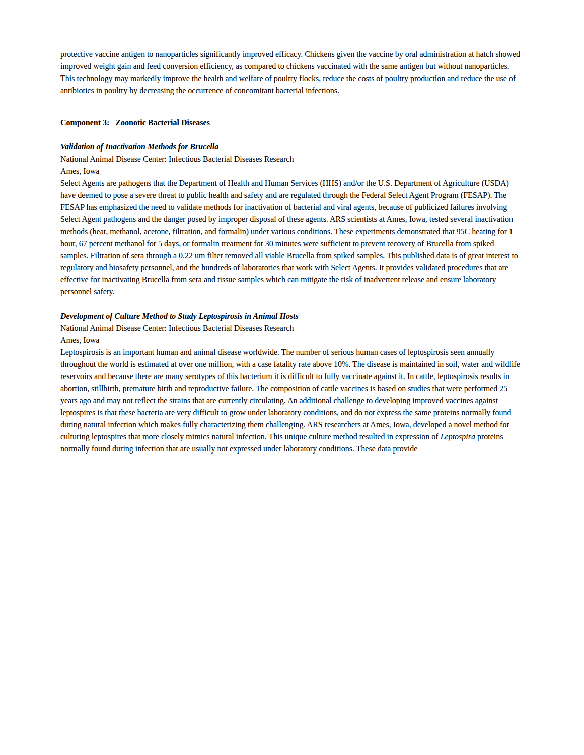protective vaccine antigen to nanoparticles significantly improved efficacy. Chickens given the vaccine by oral administration at hatch showed improved weight gain and feed conversion efficiency, as compared to chickens vaccinated with the same antigen but without nanoparticles. This technology may markedly improve the health and welfare of poultry flocks, reduce the costs of poultry production and reduce the use of antibiotics in poultry by decreasing the occurrence of concomitant bacterial infections.
Component 3: Zoonotic Bacterial Diseases
Validation of Inactivation Methods for Brucella
National Animal Disease Center: Infectious Bacterial Diseases Research
Ames, Iowa
Select Agents are pathogens that the Department of Health and Human Services (HHS) and/or the U.S. Department of Agriculture (USDA) have deemed to pose a severe threat to public health and safety and are regulated through the Federal Select Agent Program (FESAP). The FESAP has emphasized the need to validate methods for inactivation of bacterial and viral agents, because of publicized failures involving Select Agent pathogens and the danger posed by improper disposal of these agents. ARS scientists at Ames, Iowa, tested several inactivation methods (heat, methanol, acetone, filtration, and formalin) under various conditions. These experiments demonstrated that 95C heating for 1 hour, 67 percent methanol for 5 days, or formalin treatment for 30 minutes were sufficient to prevent recovery of Brucella from spiked samples. Filtration of sera through a 0.22 um filter removed all viable Brucella from spiked samples. This published data is of great interest to regulatory and biosafety personnel, and the hundreds of laboratories that work with Select Agents. It provides validated procedures that are effective for inactivating Brucella from sera and tissue samples which can mitigate the risk of inadvertent release and ensure laboratory personnel safety.
Development of Culture Method to Study Leptospirosis in Animal Hosts
National Animal Disease Center: Infectious Bacterial Diseases Research
Ames, Iowa
Leptospirosis is an important human and animal disease worldwide. The number of serious human cases of leptospirosis seen annually throughout the world is estimated at over one million, with a case fatality rate above 10%. The disease is maintained in soil, water and wildlife reservoirs and because there are many serotypes of this bacterium it is difficult to fully vaccinate against it. In cattle, leptospirosis results in abortion, stillbirth, premature birth and reproductive failure. The composition of cattle vaccines is based on studies that were performed 25 years ago and may not reflect the strains that are currently circulating. An additional challenge to developing improved vaccines against leptospires is that these bacteria are very difficult to grow under laboratory conditions, and do not express the same proteins normally found during natural infection which makes fully characterizing them challenging. ARS researchers at Ames, Iowa, developed a novel method for culturing leptospires that more closely mimics natural infection. This unique culture method resulted in expression of Leptospira proteins normally found during infection that are usually not expressed under laboratory conditions. These data provide